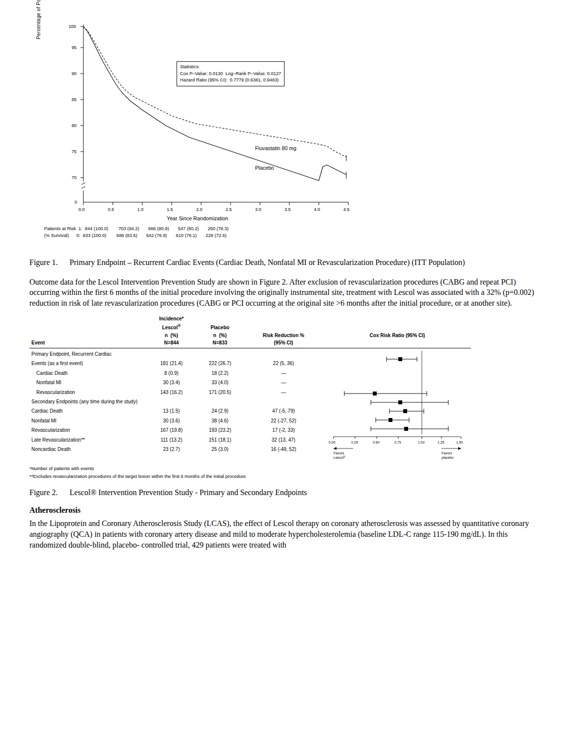Percentage of Patients Without Events
100 95 90 85 80 75 70 0 0.0 0.5 1.0 1.5 2.0 2.5 3.0 3.5 4.0 4.5
Statistics:
Cox P–Value: 0.0130 Log–Rank P–Value: 0.0127
Hazard Ratio (95% CI): 0.7779 (0.6381, 0.9483)
Fluvastatin 80 mg
Placebo
Year Since Randomization
Patients at Risk 1: 844 (100.0) 703 (84.2) 666 (80.9) 547 (60.2) 250 (78.3) (% Survival) 0: 833 (100.0) 686 (83.6) 642 (78.8) 610 (76.1) 228 (72.6)
Figure 1. Primary Endpoint – Recurrent Cardiac Events (Cardiac Death, Nonfatal MI or Revascularization Procedure) (ITT Population)
Outcome data for the Lescol Intervention Prevention Study are shown in Figure 2. After exclusion of revascularization procedures (CABG and repeat PCI) occurring within the first 6 months of the initial procedure involving the originally instrumental site, treatment with Lescol was associated with a 32% (p=0.002) reduction in risk of late revascularization procedures (CABG or PCI occurring at the original site >6 months after the initial procedure, or at another site).
| | Incidence* | | | |
| --- | --- | --- | --- | --- |
| | Lescol ® | Placebo | | |
| | n (%) | n (%) | Risk Reduction % | Cox Risk Ratio (95% CI) |
| Event | N=844 | N=833 | (95% CI) | |
| Primary Endpoint, Recurrent Cardiac | | | | 0.00 0.25 0.50 0.75 1.00 1.25 1.50 Favors Lescol ® Favors placebo |
| Events (as a first event) | 181 (21.4) | 222 (26.7) | 22 (5, 36) |
| Cardiac Death | 8 (0.9) | 18 (2.2) | — |
| Nonfatal MI | 30 (3.4) | 33 (4.0) | — |
| Revascularization | 143 (16.2) | 171 (20.5) | — |
| Secondary Endpoints (any time during the study) | | | |
| Cardiac Death | 13 (1.5) | 24 (2.9) | 47 (-5, 79) |
| Nonfatal MI | 30 (3.6) | 38 (4.6) | 22 (-27, 52) |
| Revascularization | 167 (19.8) | 193 (23.2) | 17 (-2, 33) |
| Late Revascularization** | 111 (13.2) | 151 (18.1) | 32 (13, 47) |
| Noncardiac Death | 23 (2.7) | 25 (3.0) | 16 (-49, 52) |
*Number of patients with events
**Excludes revascularization procedures of the target lesion within the first 6 months of the initial procedure
Figure 2. Lescol® Intervention Prevention Study - Primary and Secondary Endpoints
Atherosclerosis
In the Lipoprotein and Coronary Atherosclerosis Study (LCAS), the effect of Lescol therapy on coronary atherosclerosis was assessed by quantitative coronary angiography (QCA) in patients with coronary artery disease and mild to moderate hypercholesterolemia (baseline LDL-C range 115-190 mg/dL). In this randomized double-blind, placebo- controlled trial, 429 patients were treated with